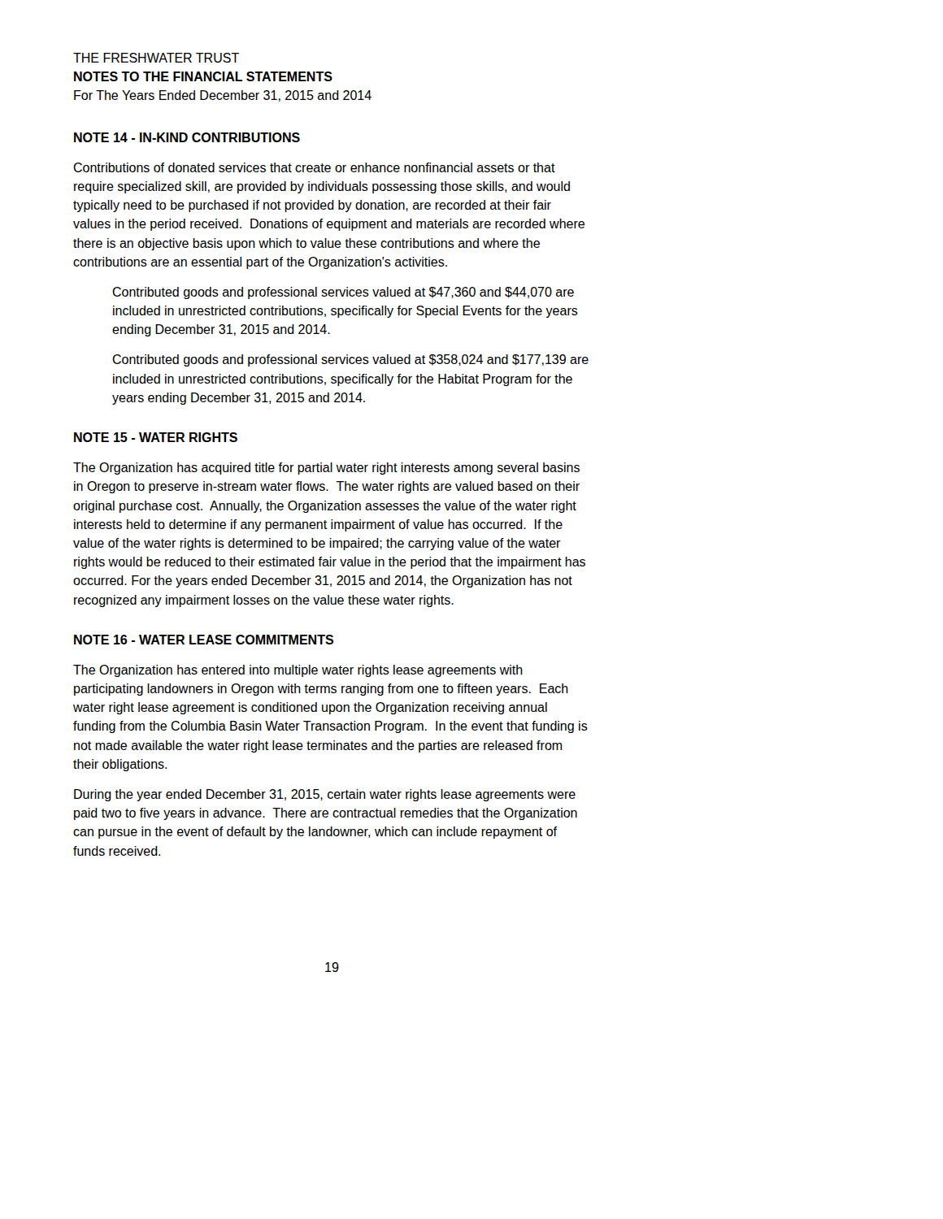THE FRESHWATER TRUST
NOTES TO THE FINANCIAL STATEMENTS
For The Years Ended December 31, 2015 and 2014
NOTE 14 - IN-KIND CONTRIBUTIONS
Contributions of donated services that create or enhance nonfinancial assets or that require specialized skill, are provided by individuals possessing those skills, and would typically need to be purchased if not provided by donation, are recorded at their fair values in the period received. Donations of equipment and materials are recorded where there is an objective basis upon which to value these contributions and where the contributions are an essential part of the Organization's activities.
Contributed goods and professional services valued at $47,360 and $44,070 are included in unrestricted contributions, specifically for Special Events for the years ending December 31, 2015 and 2014.
Contributed goods and professional services valued at $358,024 and $177,139 are included in unrestricted contributions, specifically for the Habitat Program for the years ending December 31, 2015 and 2014.
NOTE 15 - WATER RIGHTS
The Organization has acquired title for partial water right interests among several basins in Oregon to preserve in-stream water flows. The water rights are valued based on their original purchase cost. Annually, the Organization assesses the value of the water right interests held to determine if any permanent impairment of value has occurred. If the value of the water rights is determined to be impaired; the carrying value of the water rights would be reduced to their estimated fair value in the period that the impairment has occurred. For the years ended December 31, 2015 and 2014, the Organization has not recognized any impairment losses on the value these water rights.
NOTE 16 - WATER LEASE COMMITMENTS
The Organization has entered into multiple water rights lease agreements with participating landowners in Oregon with terms ranging from one to fifteen years. Each water right lease agreement is conditioned upon the Organization receiving annual funding from the Columbia Basin Water Transaction Program. In the event that funding is not made available the water right lease terminates and the parties are released from their obligations.
During the year ended December 31, 2015, certain water rights lease agreements were paid two to five years in advance. There are contractual remedies that the Organization can pursue in the event of default by the landowner, which can include repayment of funds received.
19